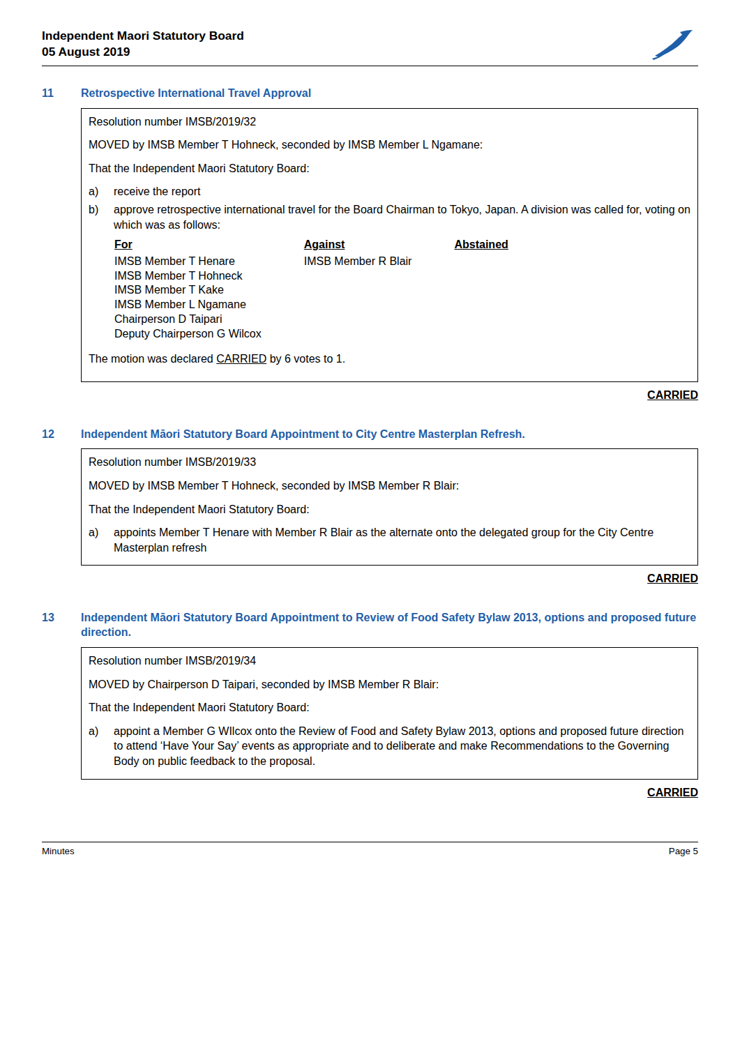Independent Maori Statutory Board
05 August 2019
11 Retrospective International Travel Approval
Resolution number IMSB/2019/32
MOVED by IMSB Member T Hohneck, seconded by IMSB Member L Ngamane:
That the Independent Maori Statutory Board:
a) receive the report
b) approve retrospective international travel for the Board Chairman to Tokyo, Japan. A division was called for, voting on which was as follows:
| For | Against | Abstained |
| --- | --- | --- |
| IMSB Member T Henare IMSB Member T Hohneck IMSB Member T Kake IMSB Member L Ngamane Chairperson D Taipari Deputy Chairperson G Wilcox | IMSB Member R Blair | |
The motion was declared CARRIED by 6 votes to 1.
CARRIED
12 Independent Māori Statutory Board Appointment to City Centre Masterplan Refresh.
Resolution number IMSB/2019/33
MOVED by IMSB Member T Hohneck, seconded by IMSB Member R Blair:
That the Independent Maori Statutory Board:
a) appoints Member T Henare with Member R Blair as the alternate onto the delegated group for the City Centre Masterplan refresh
CARRIED
13 Independent Māori Statutory Board Appointment to Review of Food Safety Bylaw 2013, options and proposed future direction.
Resolution number IMSB/2019/34
MOVED by Chairperson D Taipari, seconded by IMSB Member R Blair:
That the Independent Maori Statutory Board:
a) appoint a Member G WIlcox onto the Review of Food and Safety Bylaw 2013, options and proposed future direction to attend ‘Have Your Say’ events as appropriate and to deliberate and make Recommendations to the Governing Body on public feedback to the proposal.
CARRIED
Minutes Page 5